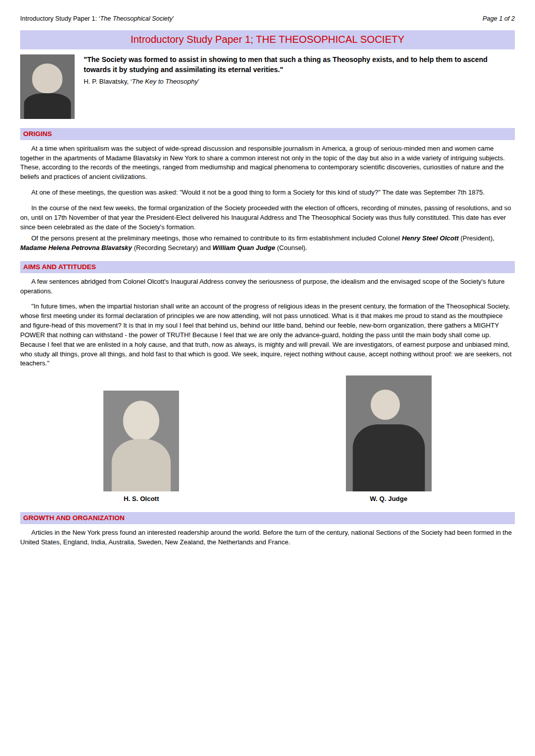Introductory Study Paper 1: ‘The Theosophical Society’
Page 1 of 2
Introductory Study Paper 1; THE THEOSOPHICAL SOCIETY
"The Society was formed to assist in showing to men that such a thing as Theosophy exists, and to help them to ascend towards it by studying and assimilating its eternal verities." H. P. Blavatsky, ‘The Key to Theosophy’
ORIGINS
At a time when spiritualism was the subject of wide-spread discussion and responsible journalism in America, a group of serious-minded men and women came together in the apartments of Madame Blavatsky in New York to share a common interest not only in the topic of the day but also in a wide variety of intriguing subjects. These, according to the records of the meetings, ranged from mediumship and magical phenomena to contemporary scientific discoveries, curiosities of nature and the beliefs and practices of ancient civilizations.
At one of these meetings, the question was asked: "Would it not be a good thing to form a Society for this kind of study?" The date was September 7th 1875.
In the course of the next few weeks, the formal organization of the Society proceeded with the election of officers, recording of minutes, passing of resolutions, and so on, until on 17th November of that year the President-Elect delivered his Inaugural Address and The Theosophical Society was thus fully constituted. This date has ever since been celebrated as the date of the Society's formation.
Of the persons present at the preliminary meetings, those who remained to contribute to its firm establishment included Colonel Henry Steel Olcott (President), Madame Helena Petrovna Blavatsky (Recording Secretary) and William Quan Judge (Counsel).
AIMS AND ATTITUDES
A few sentences abridged from Colonel Olcott's Inaugural Address convey the seriousness of purpose, the idealism and the envisaged scope of the Society's future operations.
"In future times, when the impartial historian shall write an account of the progress of religious ideas in the present century, the formation of the Theosophical Society, whose first meeting under its formal declaration of principles we are now attending, will not pass unnoticed. What is it that makes me proud to stand as the mouthpiece and figure-head of this movement? It is that in my soul I feel that behind us, behind our little band, behind our feeble, new-born organization, there gathers a MIGHTY POWER that nothing can withstand - the power of TRUTH! Because I feel that we are only the advance-guard, holding the pass until the main body shall come up. Because I feel that we are enlisted in a holy cause, and that truth, now as always, is mighty and will prevail. We are investigators, of earnest purpose and unbiased mind, who study all things, prove all things, and hold fast to that which is good. We seek, inquire, reject nothing without cause, accept nothing without proof: we are seekers, not teachers."
H. S. Olcott
W. Q. Judge
GROWTH AND ORGANIZATION
Articles in the New York press found an interested readership around the world. Before the turn of the century, national Sections of the Society had been formed in the United States, England, India, Australia, Sweden, New Zealand, the Netherlands and France.